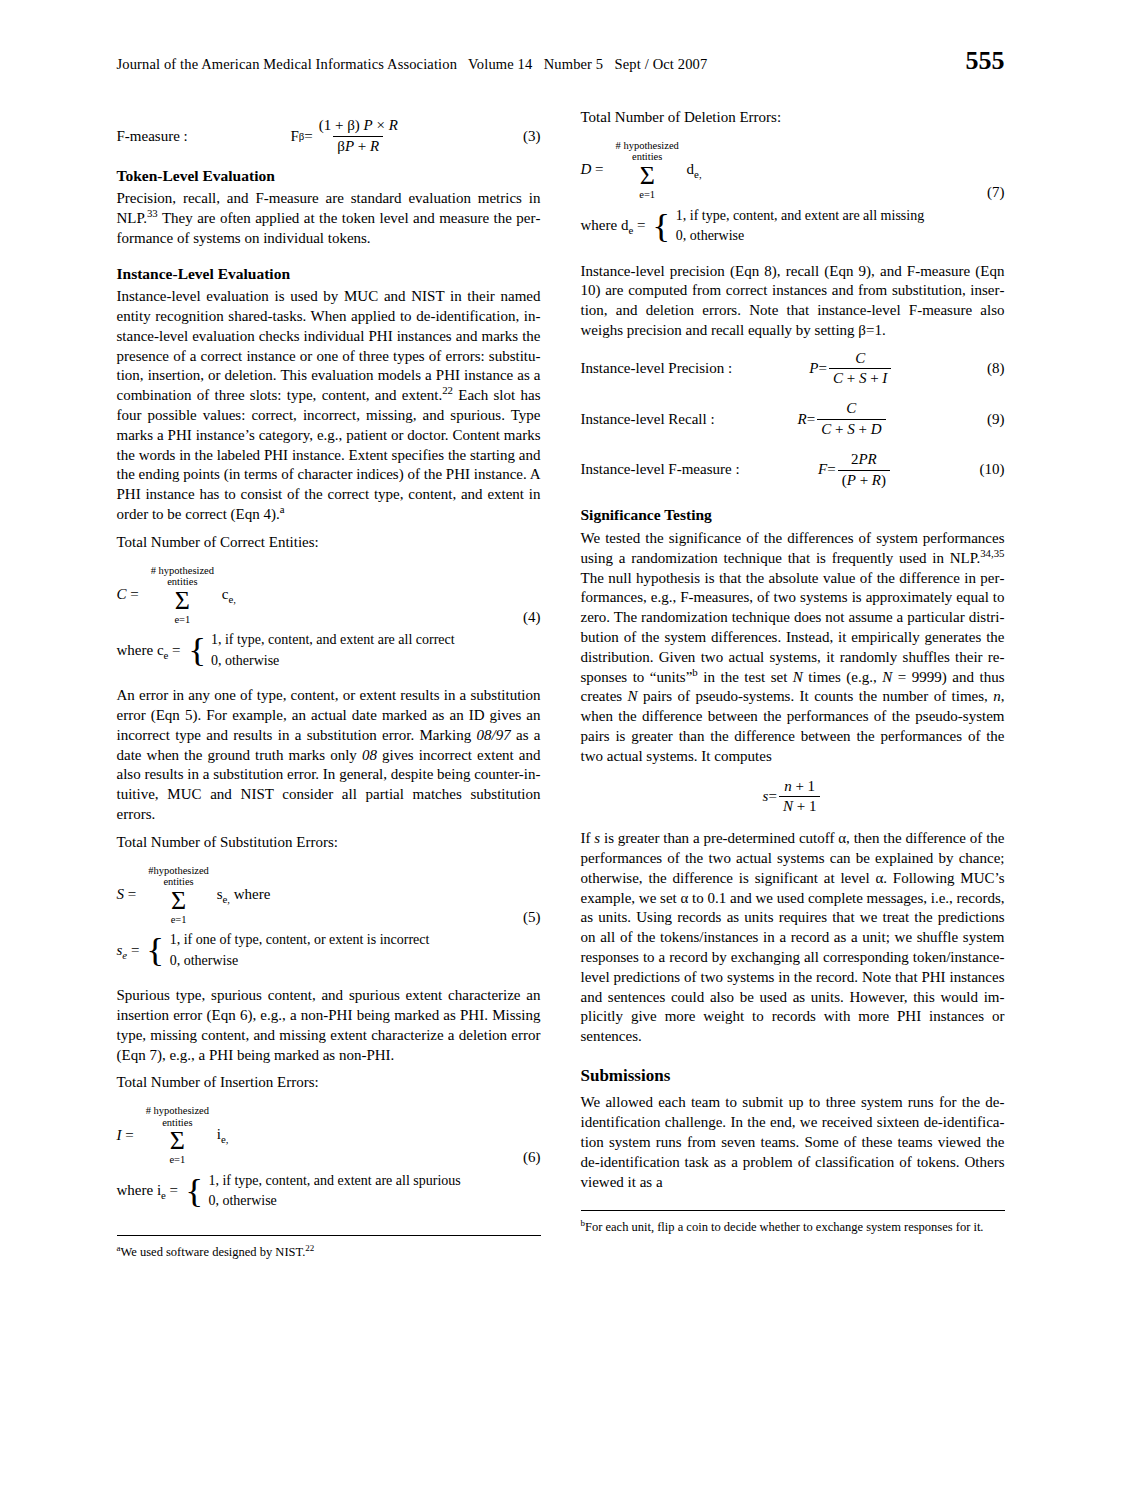Journal of the American Medical Informatics Association Volume 14 Number 5 Sept / Oct 2007
555
F-measure :
Fβ = (1 + β) P × R βP + R
(3)
Token-Level Evaluation
Precision, recall, and F-measure are standard evaluation metrics in NLP.33 They are often applied at the token level and measure the performance of systems on individual tokens.
Instance-Level Evaluation
Instance-level evaluation is used by MUC and NIST in their named entity recognition shared-tasks. When applied to de-identification, instance-level evaluation checks individual PHI instances and marks the presence of a correct instance or one of three types of errors: substitution, insertion, or deletion. This evaluation models a PHI instance as a combination of three slots: type, content, and extent.22 Each slot has four possible values: correct, incorrect, missing, and spurious. Type marks a PHI instance’s category, e.g., patient or doctor. Content marks the words in the labeled PHI instance. Extent specifies the starting and the ending points (in terms of character indices) of the PHI instance. A PHI instance has to consist of the correct type, content, and extent in order to be correct (Eqn 4).a
Total Number of Correct Entities:
C =
# hypothesized
entities Σ e=1 ce,
where ce =
{ 1, if type, content, and extent are all correct 0, otherwise
(4)
An error in any one of type, content, or extent results in a substitution error (Eqn 5). For example, an actual date marked as an ID gives an incorrect type and results in a substitution error. Marking 08/97 as a date when the ground truth marks only 08 gives incorrect extent and also results in a substitution error. In general, despite being counter-intuitive, MUC and NIST consider all partial matches substitution errors.
Total Number of Substitution Errors:
S =
#hypothesized
entities Σ e=1 se, where
se =
{ 1, if one of type, content, or extent is incorrect 0, otherwise
(5)
Spurious type, spurious content, and spurious extent characterize an insertion error (Eqn 6), e.g., a non-PHI being marked as PHI. Missing type, missing content, and missing extent characterize a deletion error (Eqn 7), e.g., a PHI being marked as non-PHI.
Total Number of Insertion Errors:
I =
# hypothesized
entities Σ e=1 ie,
where ie =
{ 1, if type, content, and extent are all spurious 0, otherwise
(6)
aWe used software designed by NIST.22
Total Number of Deletion Errors:
D =
# hypothesized
entities Σ e=1 de,
where de =
{ 1, if type, content, and extent are all missing 0, otherwise
(7)
Instance-level precision (Eqn 8), recall (Eqn 9), and F-measure (Eqn 10) are computed from correct instances and from substitution, insertion, and deletion errors. Note that instance-level F-measure also weighs precision and recall equally by setting β=1.
Instance-level Precision :
P = C C + S + I
(8)
Instance-level Recall :
R = C C + S + D
(9)
Instance-level F-measure :
F = 2PR (P + R)
(10)
Significance Testing
We tested the significance of the differences of system performances using a randomization technique that is frequently used in NLP.34,35 The null hypothesis is that the absolute value of the difference in performances, e.g., F-measures, of two systems is approximately equal to zero. The randomization technique does not assume a particular distribution of the system differences. Instead, it empirically generates the distribution. Given two actual systems, it randomly shuffles their responses to “units”b in the test set N times (e.g., N = 9999) and thus creates N pairs of pseudo-systems. It counts the number of times, n, when the difference between the performances of the pseudo-system pairs is greater than the difference between the performances of the two actual systems. It computes
s = n + 1 N + 1
If s is greater than a pre-determined cutoff α, then the difference of the performances of the two actual systems can be explained by chance; otherwise, the difference is significant at level α. Following MUC’s example, we set α to 0.1 and we used complete messages, i.e., records, as units. Using records as units requires that we treat the predictions on all of the tokens/instances in a record as a unit; we shuffle system responses to a record by exchanging all corresponding token/instance-level predictions of two systems in the record. Note that PHI instances and sentences could also be used as units. However, this would implicitly give more weight to records with more PHI instances or sentences.
Submissions
We allowed each team to submit up to three system runs for the de-identification challenge. In the end, we received sixteen de-identification system runs from seven teams. Some of these teams viewed the de-identification task as a problem of classification of tokens. Others viewed it as a
bFor each unit, flip a coin to decide whether to exchange system responses for it.